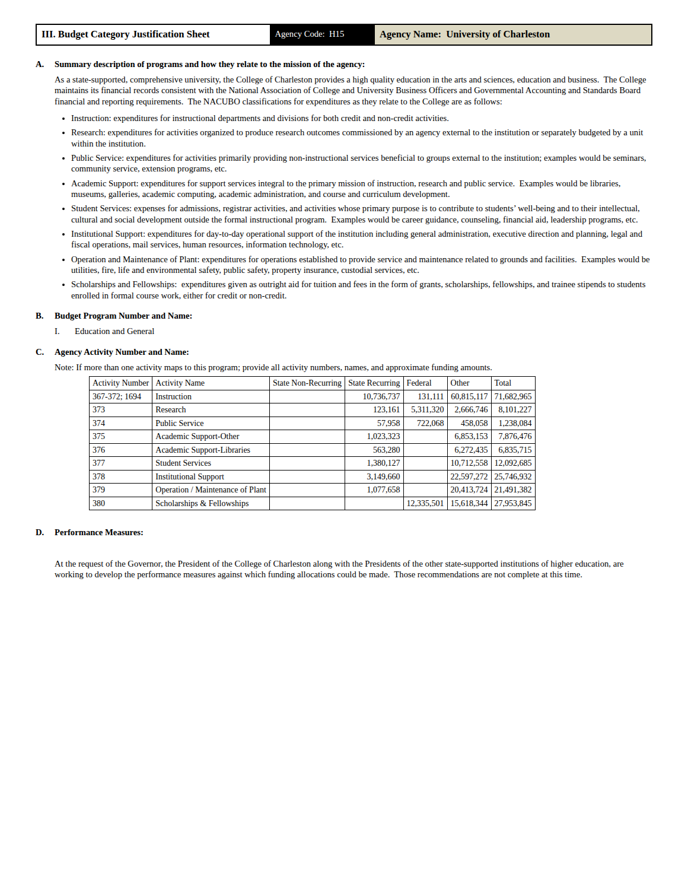| III. Budget Category Justification Sheet | Agency Code: H15 | Agency Name: University of Charleston |
A. Summary description of programs and how they relate to the mission of the agency:
As a state-supported, comprehensive university, the College of Charleston provides a high quality education in the arts and sciences, education and business. The College maintains its financial records consistent with the National Association of College and University Business Officers and Governmental Accounting and Standards Board financial and reporting requirements. The NACUBO classifications for expenditures as they relate to the College are as follows:
Instruction: expenditures for instructional departments and divisions for both credit and non-credit activities.
Research: expenditures for activities organized to produce research outcomes commissioned by an agency external to the institution or separately budgeted by a unit within the institution.
Public Service: expenditures for activities primarily providing non-instructional services beneficial to groups external to the institution; examples would be seminars, community service, extension programs, etc.
Academic Support: expenditures for support services integral to the primary mission of instruction, research and public service. Examples would be libraries, museums, galleries, academic computing, academic administration, and course and curriculum development.
Student Services: expenses for admissions, registrar activities, and activities whose primary purpose is to contribute to students’ well-being and to their intellectual, cultural and social development outside the formal instructional program. Examples would be career guidance, counseling, financial aid, leadership programs, etc.
Institutional Support: expenditures for day-to-day operational support of the institution including general administration, executive direction and planning, legal and fiscal operations, mail services, human resources, information technology, etc.
Operation and Maintenance of Plant: expenditures for operations established to provide service and maintenance related to grounds and facilities. Examples would be utilities, fire, life and environmental safety, public safety, property insurance, custodial services, etc.
Scholarships and Fellowships: expenditures given as outright aid for tuition and fees in the form of grants, scholarships, fellowships, and trainee stipends to students enrolled in formal course work, either for credit or non-credit.
B. Budget Program Number and Name:
I. Education and General
C. Agency Activity Number and Name:
Note: If more than one activity maps to this program; provide all activity numbers, names, and approximate funding amounts.
| Activity Number | Activity Name | State Non-Recurring | State Recurring | Federal | Other | Total |
| --- | --- | --- | --- | --- | --- | --- |
| 367-372; 1694 | Instruction | | 10,736,737 | 131,111 | 60,815,117 | 71,682,965 |
| 373 | Research | | 123,161 | 5,311,320 | 2,666,746 | 8,101,227 |
| 374 | Public Service | | 57,958 | 722,068 | 458,058 | 1,238,084 |
| 375 | Academic Support-Other | | 1,023,323 | | 6,853,153 | 7,876,476 |
| 376 | Academic Support-Libraries | | 563,280 | | 6,272,435 | 6,835,715 |
| 377 | Student Services | | 1,380,127 | | 10,712,558 | 12,092,685 |
| 378 | Institutional Support | | 3,149,660 | | 22,597,272 | 25,746,932 |
| 379 | Operation / Maintenance of Plant | | 1,077,658 | | 20,413,724 | 21,491,382 |
| 380 | Scholarships & Fellowships | | | 12,335,501 | 15,618,344 | 27,953,845 |
D. Performance Measures:
At the request of the Governor, the President of the College of Charleston along with the Presidents of the other state-supported institutions of higher education, are working to develop the performance measures against which funding allocations could be made. Those recommendations are not complete at this time.